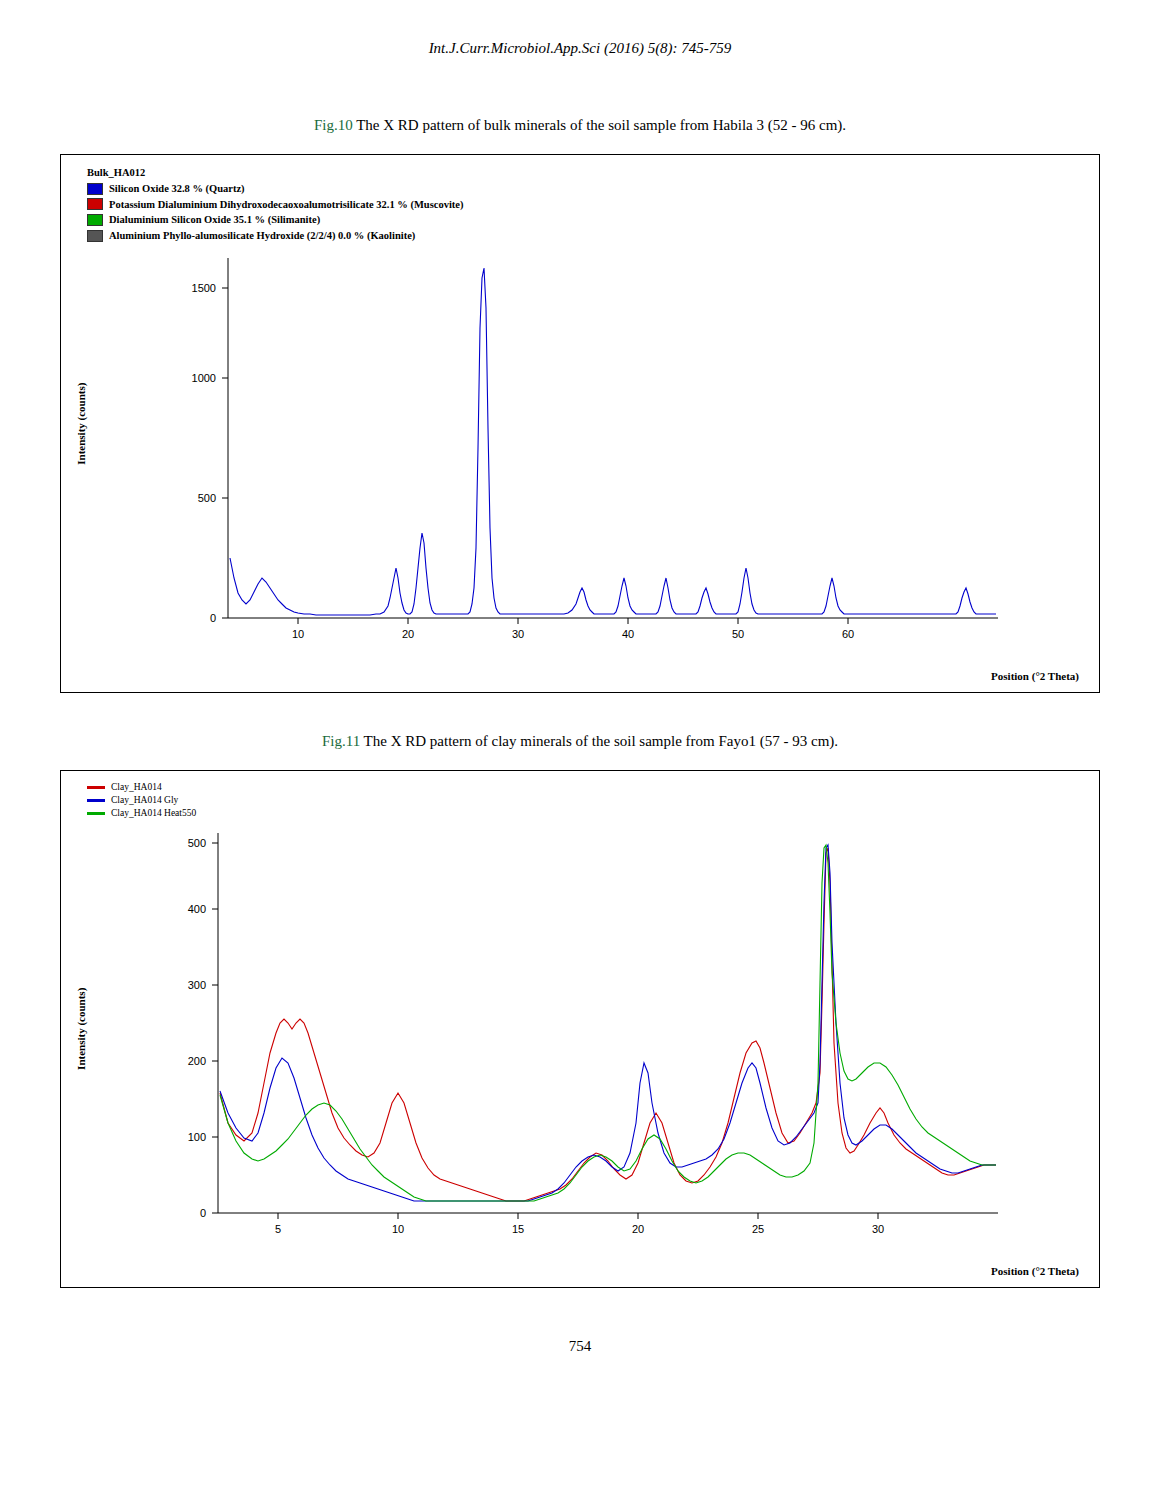Int.J.Curr.Microbiol.App.Sci (2016) 5(8): 745-759
Fig.10 The X RD pattern of bulk minerals of the soil sample from Habila 3 (52 - 96 cm).
Intensity (counts)
Bulk_HA012
Silicon Oxide 32.8 % (Quartz)
Potassium Dialuminium Dihydroxodecaoxoalumotrisilicate 32.1 % (Muscovite)
Dialuminium Silicon Oxide 35.1 % (Silimanite)
Aluminium Phyllo-alumosilicate Hydroxide (2/2/4) 0.0 % (Kaolinite)
0 500 1000 1500 10 20 30 40 50 60
Position (°2 Theta)
Fig.11 The X RD pattern of clay minerals of the soil sample from Fayo1 (57 - 93 cm).
Intensity (counts)
Clay_HA014
Clay_HA014 Gly
Clay_HA014 Heat550
0 100 200 300 400 500 5 10 15 20 25 30
Position (°2 Theta)
754